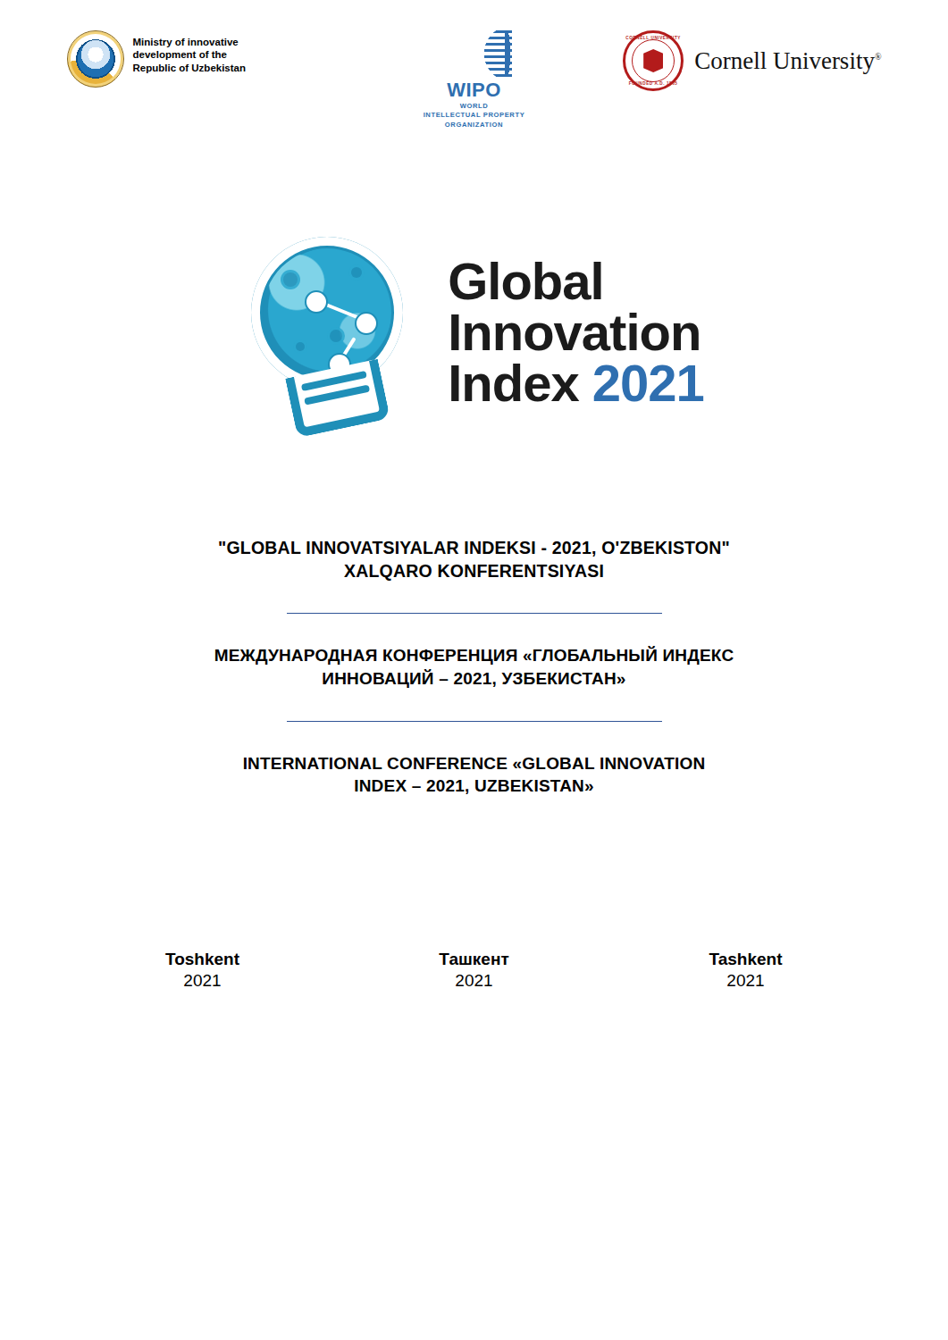Ministry of innovative
development of the
Republic of Uzbekistan
WIPO
WORLD
INTELLECTUAL PROPERTY
ORGANIZATION
CORNELL UNIVERSITY
FOUNDED A.D. 1865
Cornell University®
Global
Innovation
Index 2021
"GLOBAL INNOVATSIYALAR INDEKSI - 2021, O'ZBEKISTON"
XALQARO KONFERENTSIYASI
МЕЖДУНАРОДНАЯ КОНФЕРЕНЦИЯ «ГЛОБАЛЬНЫЙ ИНДЕКС
ИННОВАЦИЙ – 2021, УЗБЕКИСТАН»
INTERNATIONAL CONFERENCE «GLOBAL INNOVATION
INDEX – 2021, UZBEKISTAN»
Toshkent
2021
Ташкент
2021
Tashkent
2021